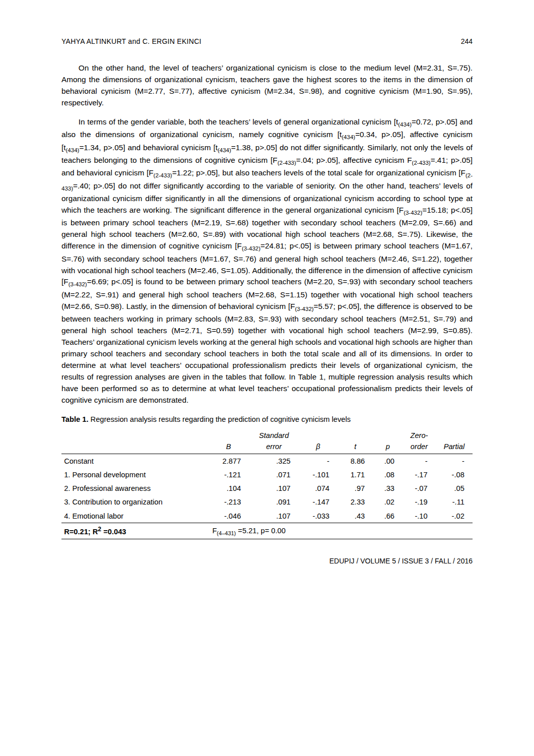YAHYA ALTINKURT and C. ERGIN EKINCI 244
On the other hand, the level of teachers’ organizational cynicism is close to the medium level (M=2.31, S=.75). Among the dimensions of organizational cynicism, teachers gave the highest scores to the items in the dimension of behavioral cynicism (M=2.77, S=.77), affective cynicism (M=2.34, S=.98), and cognitive cynicism (M=1.90, S=.95), respectively.
In terms of the gender variable, both the teachers’ levels of general organizational cynicism [t(434)=0.72, p>.05] and also the dimensions of organizational cynicism, namely cognitive cynicism [t(434)=0.34, p>.05], affective cynicism [t(434)=1.34, p>.05] and behavioral cynicism [t(434)=1.38, p>.05] do not differ significantly. Similarly, not only the levels of teachers belonging to the dimensions of cognitive cynicism [F(2-433)=.04; p>.05], affective cynicism F(2-433)=.41; p>.05] and behavioral cynicism [F(2-433)=1.22; p>.05], but also teachers levels of the total scale for organizational cynicism [F(2-433)=.40; p>.05] do not differ significantly according to the variable of seniority. On the other hand, teachers’ levels of organizational cynicism differ significantly in all the dimensions of organizational cynicism according to school type at which the teachers are working. The significant difference in the general organizational cynicism [F(3-432)=15.18; p<.05] is between primary school teachers (M=2.19, S=.68) together with secondary school teachers (M=2.09, S=.66) and general high school teachers (M=2.60, S=.89) with vocational high school teachers (M=2.68, S=.75). Likewise, the difference in the dimension of cognitive cynicism [F(3-432)=24.81; p<.05] is between primary school teachers (M=1.67, S=.76) with secondary school teachers (M=1.67, S=.76) and general high school teachers (M=2.46, S=1.22), together with vocational high school teachers (M=2.46, S=1.05). Additionally, the difference in the dimension of affective cynicism [F(3-432)=6.69; p<.05] is found to be between primary school teachers (M=2.20, S=.93) with secondary school teachers (M=2.22, S=.91) and general high school teachers (M=2.68, S=1.15) together with vocational high school teachers (M=2.66, S=0.98). Lastly, in the dimension of behavioral cynicism [F(3-432)=5.57; p<.05], the difference is observed to be between teachers working in primary schools (M=2.83, S=.93) with secondary school teachers (M=2.51, S=.79) and general high school teachers (M=2.71, S=0.59) together with vocational high school teachers (M=2.99, S=0.85). Teachers’ organizational cynicism levels working at the general high schools and vocational high schools are higher than primary school teachers and secondary school teachers in both the total scale and all of its dimensions. In order to determine at what level teachers’ occupational professionalism predicts their levels of organizational cynicism, the results of regression analyses are given in the tables that follow. In Table 1, multiple regression analysis results which have been performed so as to determine at what level teachers’ occupational professionalism predicts their levels of cognitive cynicism are demonstrated.
Table 1. Regression analysis results regarding the prediction of cognitive cynicism levels
| | B | Standard error | β | t | p | Zero- order | Partial |
| --- | --- | --- | --- | --- | --- | --- | --- |
| Constant | 2.877 | .325 | - | 8.86 | .00 | - | - |
| 1. Personal development | -.121 | .071 | -.101 | 1.71 | .08 | -.17 | -.08 |
| 2. Professional awareness | .104 | .107 | .074 | .97 | .33 | -.07 | .05 |
| 3. Contribution to organization | -.213 | .091 | -.147 | 2.33 | .02 | -.19 | -.11 |
| 4. Emotional labor | -.046 | .107 | -.033 | .43 | .66 | -.10 | -.02 |
| R=0.21; R 2 =0.043 | F (4–431) =5.21, p= 0.00 |
EDUPIJ / VOLUME 5 / ISSUE 3 / FALL / 2016